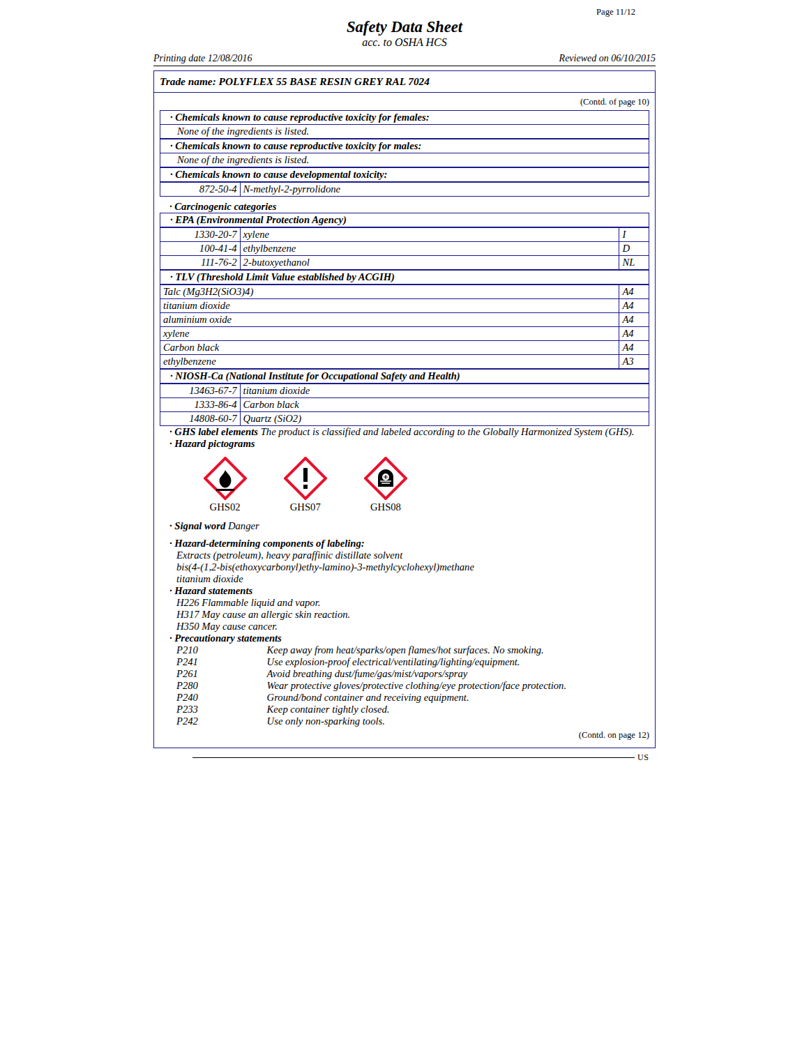Page 11/12
Safety Data Sheet
acc. to OSHA HCS
Printing date 12/08/2016 Reviewed on 06/10/2015
Trade name: POLYFLEX 55 BASE RESIN GREY RAL 7024
(Contd. of page 10)
· Chemicals known to cause reproductive toxicity for females:
None of the ingredients is listed.
· Chemicals known to cause reproductive toxicity for males:
None of the ingredients is listed.
· Chemicals known to cause developmental toxicity:
| 872-50-4 | N-methyl-2-pyrrolidone |
Carcinogenic categories
· EPA (Environmental Protection Agency)
| 1330-20-7 | xylene | I |
| 100-41-4 | ethylbenzene | D |
| 111-76-2 | 2-butoxyethanol | NL |
· TLV (Threshold Limit Value established by ACGIH)
| Talc (Mg3H2(SiO3)4) | A4 |
| titanium dioxide | A4 |
| aluminium oxide | A4 |
| xylene | A4 |
| Carbon black | A4 |
| ethylbenzene | A3 |
· NIOSH-Ca (National Institute for Occupational Safety and Health)
| 13463-67-7 | titanium dioxide |
| 1333-86-4 | Carbon black |
| 14808-60-7 | Quartz (SiO2) |
GHS label elements The product is classified and labeled according to the Globally Harmonized System (GHS).
Hazard pictograms
GHS02
GHS07
GHS08
Signal word Danger
Hazard-determining components of labeling:
Extracts (petroleum), heavy paraffinic distillate solvent
bis(4-(1,2-bis(ethoxycarbonyl)ethy-lamino)-3-methylcyclohexyl)methane
titanium dioxide
Hazard statements
H226 Flammable liquid and vapor.
H317 May cause an allergic skin reaction.
H350 May cause cancer.
Precautionary statements
| P210 | Keep away from heat/sparks/open flames/hot surfaces. No smoking. |
| P241 | Use explosion-proof electrical/ventilating/lighting/equipment. |
| P261 | Avoid breathing dust/fume/gas/mist/vapors/spray |
| P280 | Wear protective gloves/protective clothing/eye protection/face protection. |
| P240 | Ground/bond container and receiving equipment. |
| P233 | Keep container tightly closed. |
| P242 | Use only non-sparking tools. |
(Contd. on page 12)
US